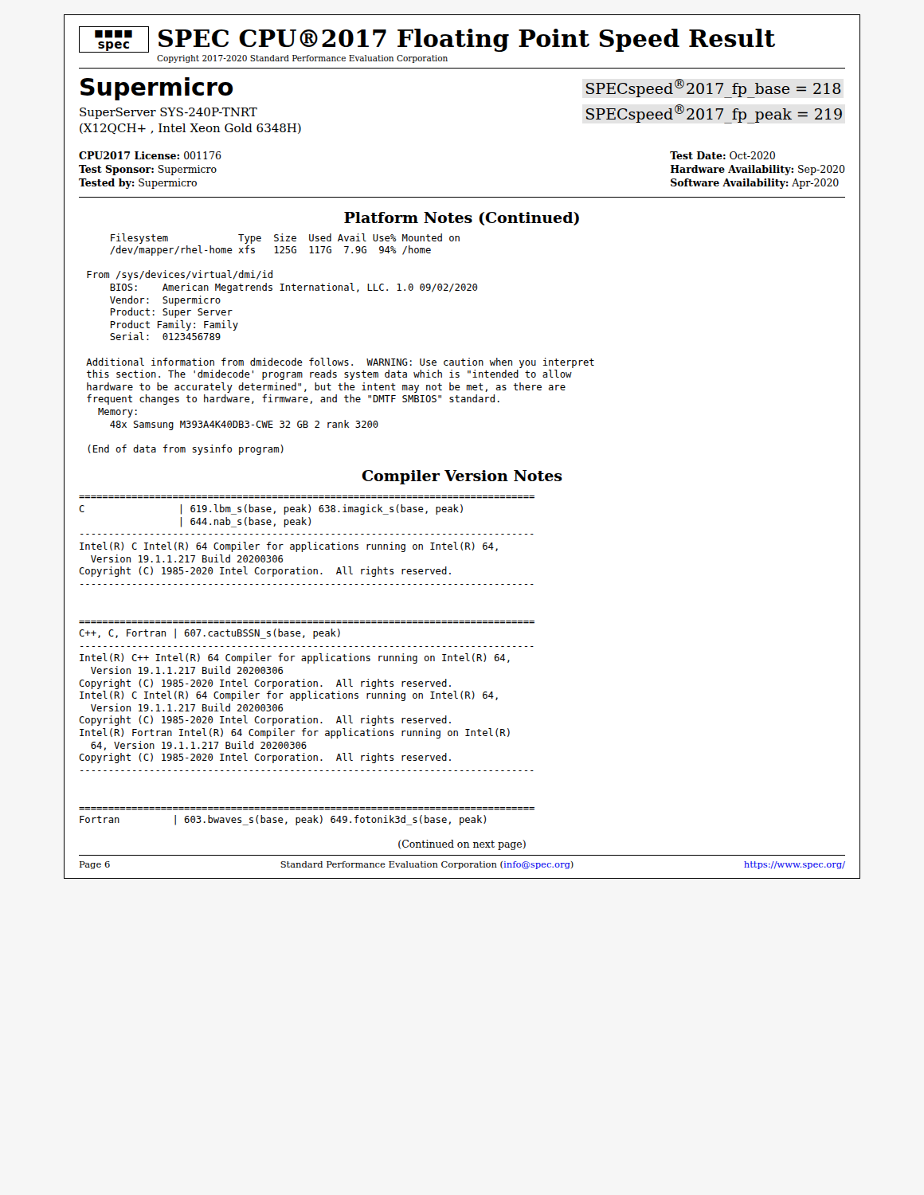■■■■
spec
SPEC CPU®2017 Floating Point Speed Result
Copyright 2017-2020 Standard Performance Evaluation Corporation
Supermicro
SuperServer SYS-240P-TNRT
(X12QCH+ , Intel Xeon Gold 6348H)
SPECspeed®2017_fp_base = 218
SPECspeed®2017_fp_peak = 219
CPU2017 License: 001176
Test Sponsor: Supermicro
Tested by: Supermicro
Test Date: Oct-2020
Hardware Availability: Sep-2020
Software Availability: Apr-2020
Platform Notes (Continued)
     Filesystem            Type  Size  Used Avail Use% Mounted on
     /dev/mapper/rhel-home xfs   125G  117G  7.9G  94% /home

 From /sys/devices/virtual/dmi/id
     BIOS:    American Megatrends International, LLC. 1.0 09/02/2020
     Vendor:  Supermicro
     Product: Super Server
     Product Family: Family
     Serial:  0123456789

 Additional information from dmidecode follows.  WARNING: Use caution when you interpret
 this section. The 'dmidecode' program reads system data which is "intended to allow
 hardware to be accurately determined", but the intent may not be met, as there are
 frequent changes to hardware, firmware, and the "DMTF SMBIOS" standard.
   Memory:
     48x Samsung M393A4K40DB3-CWE 32 GB 2 rank 3200

 (End of data from sysinfo program)
Compiler Version Notes
==============================================================================
C                | 619.lbm_s(base, peak) 638.imagick_s(base, peak)
                 | 644.nab_s(base, peak)
------------------------------------------------------------------------------
Intel(R) C Intel(R) 64 Compiler for applications running on Intel(R) 64,
  Version 19.1.1.217 Build 20200306
Copyright (C) 1985-2020 Intel Corporation.  All rights reserved.
------------------------------------------------------------------------------


==============================================================================
C++, C, Fortran | 607.cactuBSSN_s(base, peak)
------------------------------------------------------------------------------
Intel(R) C++ Intel(R) 64 Compiler for applications running on Intel(R) 64,
  Version 19.1.1.217 Build 20200306
Copyright (C) 1985-2020 Intel Corporation.  All rights reserved.
Intel(R) C Intel(R) 64 Compiler for applications running on Intel(R) 64,
  Version 19.1.1.217 Build 20200306
Copyright (C) 1985-2020 Intel Corporation.  All rights reserved.
Intel(R) Fortran Intel(R) 64 Compiler for applications running on Intel(R)
  64, Version 19.1.1.217 Build 20200306
Copyright (C) 1985-2020 Intel Corporation.  All rights reserved.
------------------------------------------------------------------------------


==============================================================================
Fortran         | 603.bwaves_s(base, peak) 649.fotonik3d_s(base, peak)
(Continued on next page)
Page 6
Standard Performance Evaluation Corporation (info@spec.org)
https://www.spec.org/